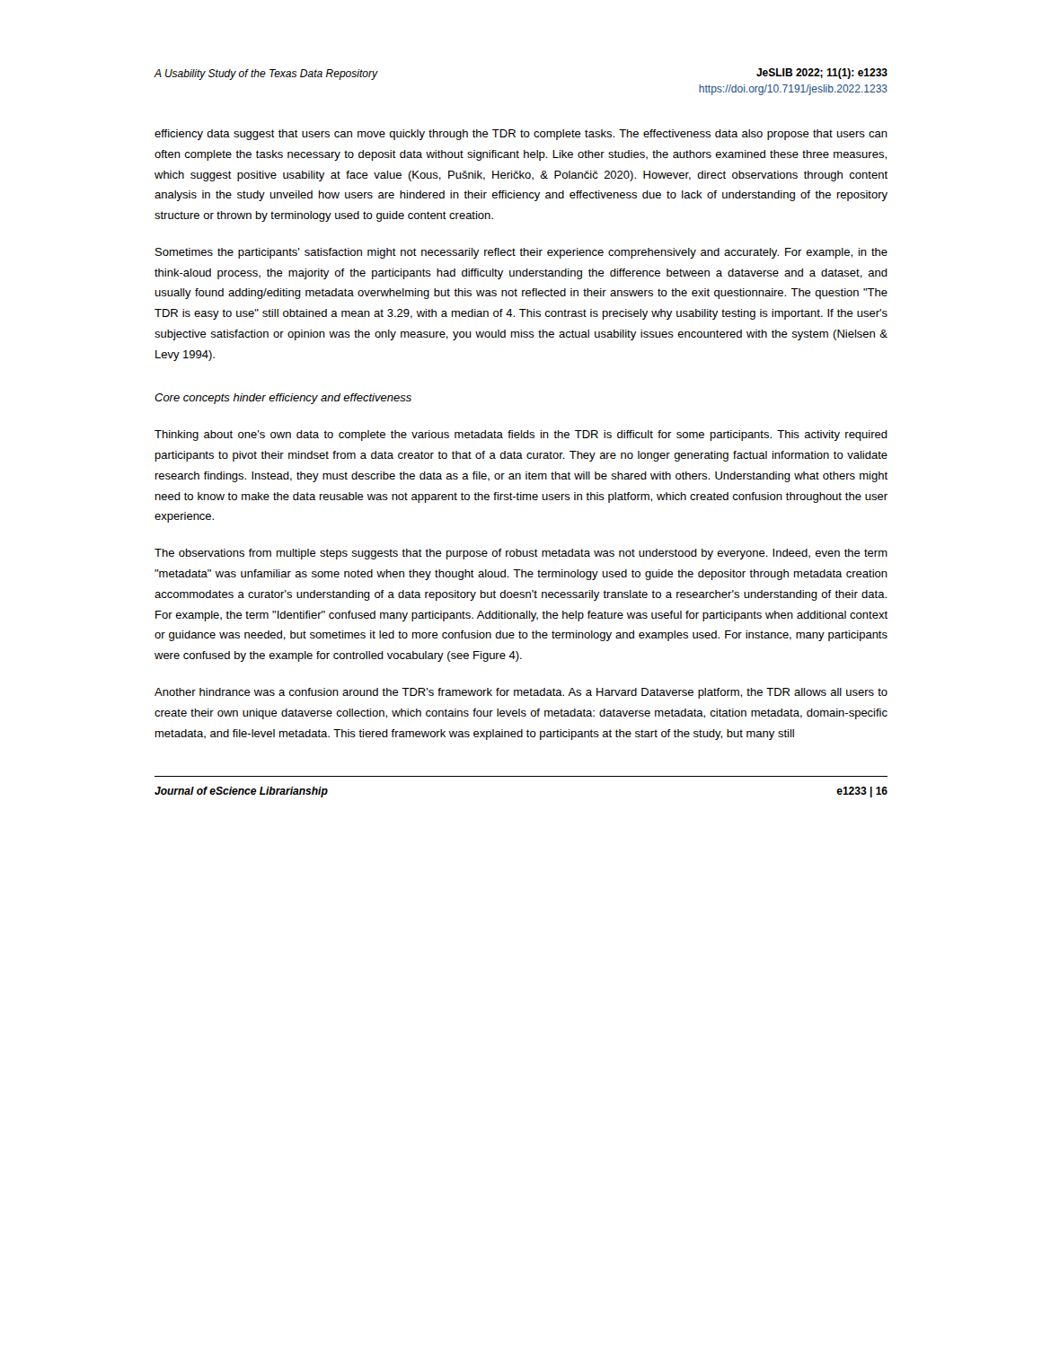A Usability Study of the Texas Data Repository
JeSLIB 2022; 11(1): e1233
https://doi.org/10.7191/jeslib.2022.1233
efficiency data suggest that users can move quickly through the TDR to complete tasks. The effectiveness data also propose that users can often complete the tasks necessary to deposit data without significant help. Like other studies, the authors examined these three measures, which suggest positive usability at face value (Kous, Pušnik, Heričko, & Polančič 2020). However, direct observations through content analysis in the study unveiled how users are hindered in their efficiency and effectiveness due to lack of understanding of the repository structure or thrown by terminology used to guide content creation.
Sometimes the participants' satisfaction might not necessarily reflect their experience comprehensively and accurately. For example, in the think-aloud process, the majority of the participants had difficulty understanding the difference between a dataverse and a dataset, and usually found adding/editing metadata overwhelming but this was not reflected in their answers to the exit questionnaire. The question "The TDR is easy to use" still obtained a mean at 3.29, with a median of 4. This contrast is precisely why usability testing is important. If the user's subjective satisfaction or opinion was the only measure, you would miss the actual usability issues encountered with the system (Nielsen & Levy 1994).
Core concepts hinder efficiency and effectiveness
Thinking about one's own data to complete the various metadata fields in the TDR is difficult for some participants. This activity required participants to pivot their mindset from a data creator to that of a data curator. They are no longer generating factual information to validate research findings. Instead, they must describe the data as a file, or an item that will be shared with others. Understanding what others might need to know to make the data reusable was not apparent to the first-time users in this platform, which created confusion throughout the user experience.
The observations from multiple steps suggests that the purpose of robust metadata was not understood by everyone. Indeed, even the term "metadata" was unfamiliar as some noted when they thought aloud. The terminology used to guide the depositor through metadata creation accommodates a curator's understanding of a data repository but doesn't necessarily translate to a researcher's understanding of their data. For example, the term "Identifier" confused many participants. Additionally, the help feature was useful for participants when additional context or guidance was needed, but sometimes it led to more confusion due to the terminology and examples used. For instance, many participants were confused by the example for controlled vocabulary (see Figure 4).
Another hindrance was a confusion around the TDR's framework for metadata. As a Harvard Dataverse platform, the TDR allows all users to create their own unique dataverse collection, which contains four levels of metadata: dataverse metadata, citation metadata, domain-specific metadata, and file-level metadata. This tiered framework was explained to participants at the start of the study, but many still
Journal of eScience Librarianship
e1233 | 16